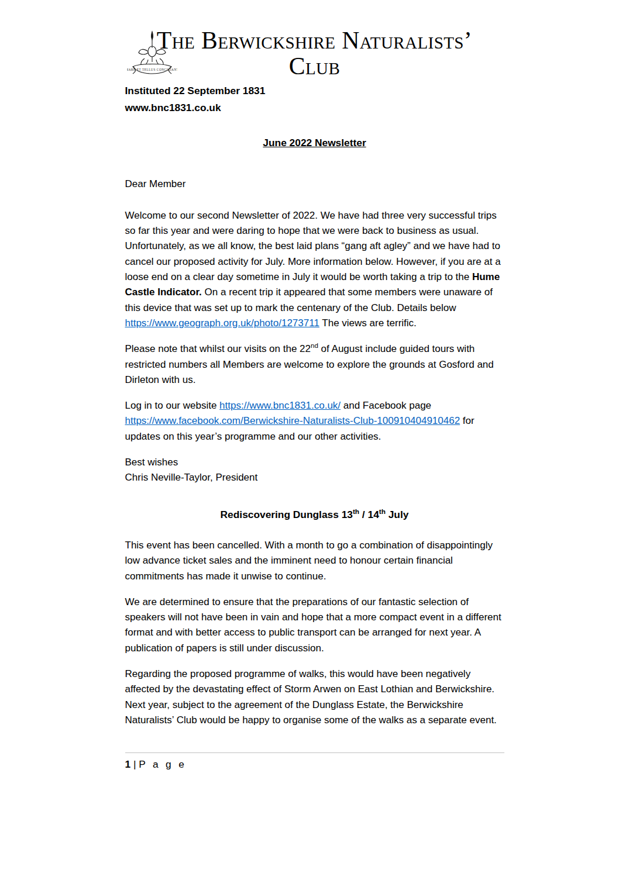MARE ET TELLUS CONCILIANT
The Berwickshire Naturalists’
Club
Instituted 22 September 1831
www.bnc1831.co.uk
June 2022 Newsletter
Dear Member
Welcome to our second Newsletter of 2022. We have had three very successful trips so far this year and were daring to hope that we were back to business as usual. Unfortunately, as we all know, the best laid plans “gang aft agley” and we have had to cancel our proposed activity for July. More information below. However, if you are at a loose end on a clear day sometime in July it would be worth taking a trip to the Hume Castle Indicator. On a recent trip it appeared that some members were unaware of this device that was set up to mark the centenary of the Club. Details below https://www.geograph.org.uk/photo/1273711 The views are terrific.
Please note that whilst our visits on the 22nd of August include guided tours with restricted numbers all Members are welcome to explore the grounds at Gosford and Dirleton with us.
Log in to our website https://www.bnc1831.co.uk/ and Facebook page https://www.facebook.com/Berwickshire-Naturalists-Club-100910404910462 for updates on this year’s programme and our other activities.
Best wishes
Chris Neville-Taylor, President
Rediscovering Dunglass 13th / 14th July
This event has been cancelled. With a month to go a combination of disappointingly low advance ticket sales and the imminent need to honour certain financial commitments has made it unwise to continue.
We are determined to ensure that the preparations of our fantastic selection of speakers will not have been in vain and hope that a more compact event in a different format and with better access to public transport can be arranged for next year. A publication of papers is still under discussion.
Regarding the proposed programme of walks, this would have been negatively affected by the devastating effect of Storm Arwen on East Lothian and Berwickshire. Next year, subject to the agreement of the Dunglass Estate, the Berwickshire Naturalists’ Club would be happy to organise some of the walks as a separate event.
1 | P a g e